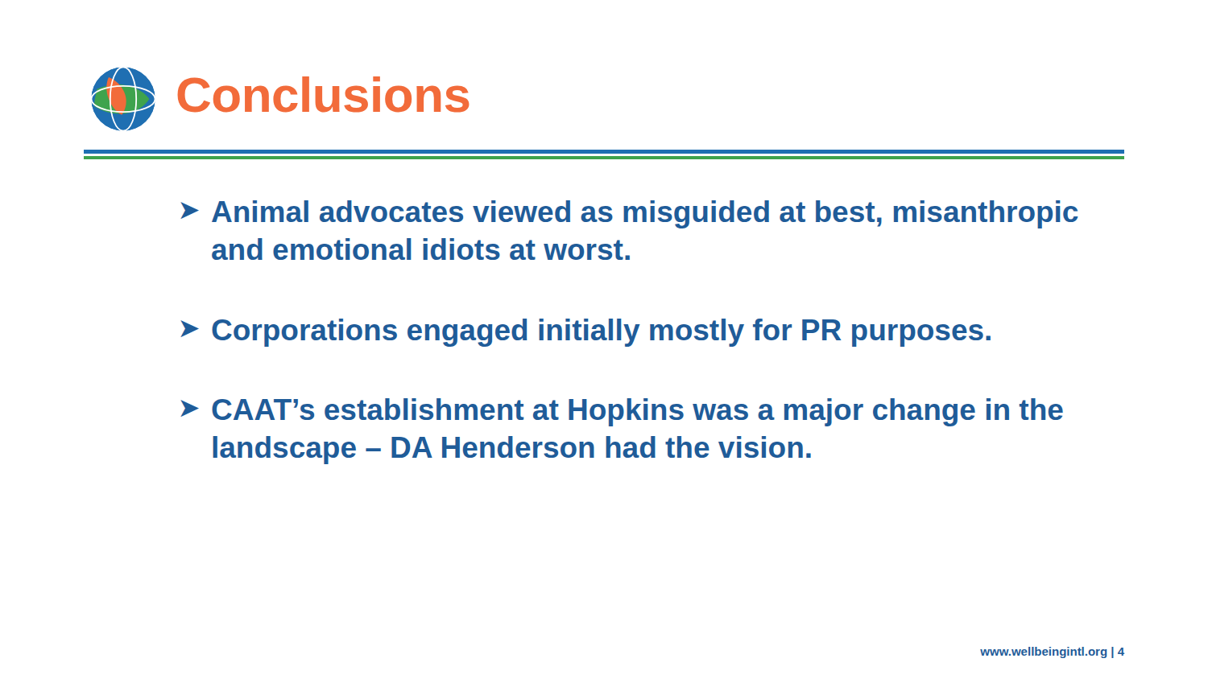Conclusions
Animal advocates viewed as misguided at best, misanthropic and emotional idiots at worst.
Corporations engaged initially mostly for PR purposes.
CAAT’s establishment at Hopkins was a major change in the landscape – DA Henderson had the vision.
www.wellbeingintl.org | 4